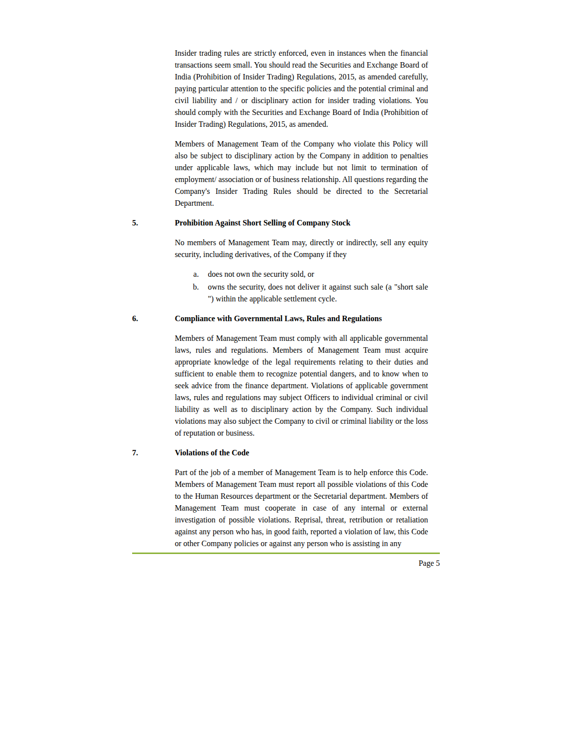Insider trading rules are strictly enforced, even in instances when the financial transactions seem small. You should read the Securities and Exchange Board of India (Prohibition of Insider Trading) Regulations, 2015, as amended carefully, paying particular attention to the specific policies and the potential criminal and civil liability and / or disciplinary action for insider trading violations. You should comply with the Securities and Exchange Board of India (Prohibition of Insider Trading) Regulations, 2015, as amended.
Members of Management Team of the Company who violate this Policy will also be subject to disciplinary action by the Company in addition to penalties under applicable laws, which may include but not limit to termination of employment/ association or of business relationship. All questions regarding the Company's Insider Trading Rules should be directed to the Secretarial Department.
5. Prohibition Against Short Selling of Company Stock
No members of Management Team may, directly or indirectly, sell any equity security, including derivatives, of the Company if they
does not own the security sold, or
owns the security, does not deliver it against such sale (a "short sale ") within the applicable settlement cycle.
6. Compliance with Governmental Laws, Rules and Regulations
Members of Management Team must comply with all applicable governmental laws, rules and regulations. Members of Management Team must acquire appropriate knowledge of the legal requirements relating to their duties and sufficient to enable them to recognize potential dangers, and to know when to seek advice from the finance department. Violations of applicable government laws, rules and regulations may subject Officers to individual criminal or civil liability as well as to disciplinary action by the Company. Such individual violations may also subject the Company to civil or criminal liability or the loss of reputation or business.
7. Violations of the Code
Part of the job of a member of Management Team is to help enforce this Code. Members of Management Team must report all possible violations of this Code to the Human Resources department or the Secretarial department. Members of Management Team must cooperate in case of any internal or external investigation of possible violations. Reprisal, threat, retribution or retaliation against any person who has, in good faith, reported a violation of law, this Code or other Company policies or against any person who is assisting in any
Page 5